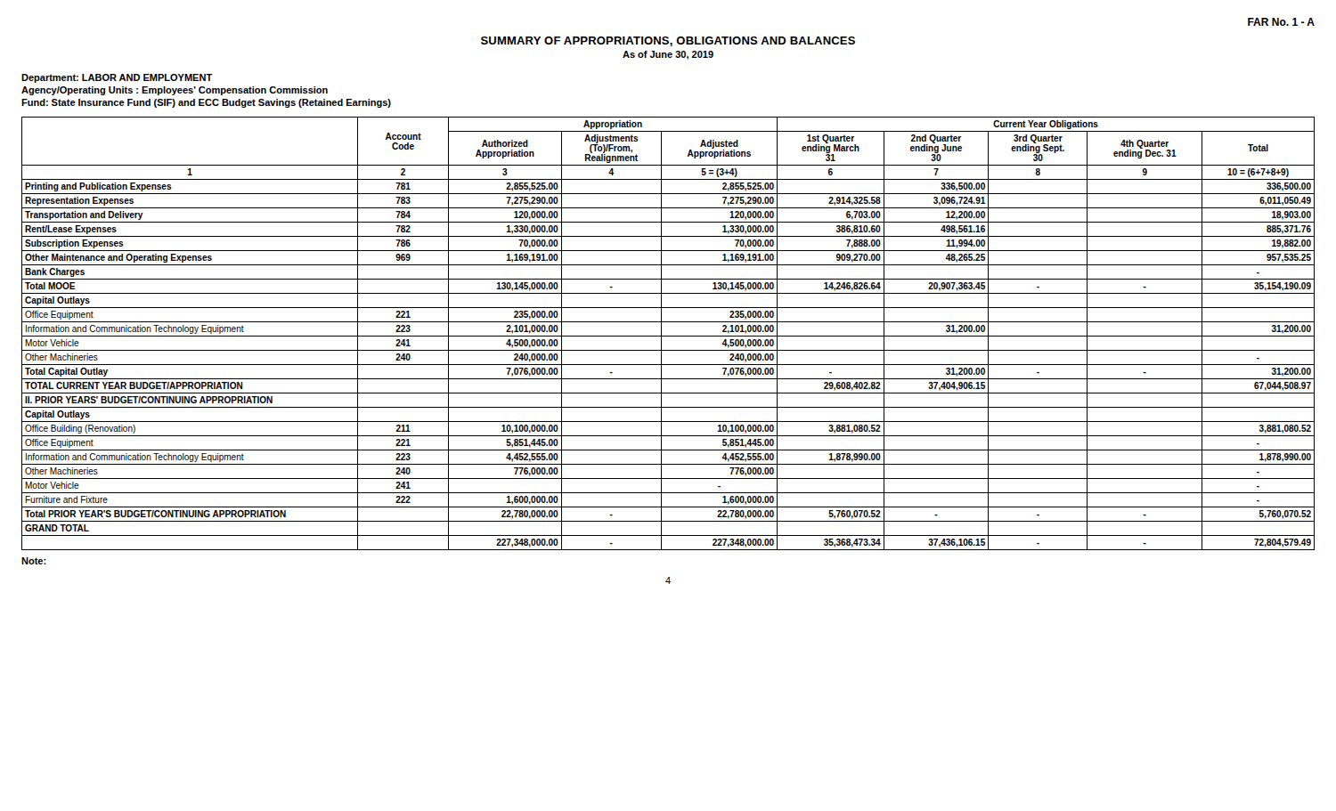FAR No. 1 - A
SUMMARY OF APPROPRIATIONS, OBLIGATIONS AND BALANCES
As of June 30, 2019
Department: LABOR AND EMPLOYMENT
Agency/Operating Units : Employees' Compensation Commission
Fund: State Insurance Fund (SIF) and ECC Budget Savings (Retained Earnings)
| | Account Code | Appropriation | Current Year Obligations |
| --- | --- | --- | --- |
| Authorized Appropriation | Adjustments (To)/From, Realignment | Adjusted Appropriations | 1st Quarter ending March 31 | 2nd Quarter ending June 30 | 3rd Quarter ending Sept. 30 | 4th Quarter ending Dec. 31 | Total |
| 1 | 2 | 3 | 4 | 5 = (3+4) | 6 | 7 | 8 | 9 | 10 = (6+7+8+9) |
| Printing and Publication Expenses | 781 | 2,855,525.00 | | 2,855,525.00 | | 336,500.00 | | | 336,500.00 |
| Representation Expenses | 783 | 7,275,290.00 | | 7,275,290.00 | 2,914,325.58 | 3,096,724.91 | | | 6,011,050.49 |
| Transportation and Delivery | 784 | 120,000.00 | | 120,000.00 | 6,703.00 | 12,200.00 | | | 18,903.00 |
| Rent/Lease Expenses | 782 | 1,330,000.00 | | 1,330,000.00 | 386,810.60 | 498,561.16 | | | 885,371.76 |
| Subscription Expenses | 786 | 70,000.00 | | 70,000.00 | 7,888.00 | 11,994.00 | | | 19,882.00 |
| Other Maintenance and Operating Expenses | 969 | 1,169,191.00 | | 1,169,191.00 | 909,270.00 | 48,265.25 | | | 957,535.25 |
| Bank Charges | | | | | | | | | - |
| Total MOOE | | 130,145,000.00 | - | 130,145,000.00 | 14,246,826.64 | 20,907,363.45 | - | - | 35,154,190.09 |
| Capital Outlays | | | | | | | | | |
| Office Equipment | 221 | 235,000.00 | | 235,000.00 | | | | | |
| Information and Communication Technology Equipment | 223 | 2,101,000.00 | | 2,101,000.00 | | 31,200.00 | | | 31,200.00 |
| Motor Vehicle | 241 | 4,500,000.00 | | 4,500,000.00 | | | | | |
| Other Machineries | 240 | 240,000.00 | | 240,000.00 | | | | | - |
| Total Capital Outlay | | 7,076,000.00 | - | 7,076,000.00 | - | 31,200.00 | - | - | 31,200.00 |
| TOTAL CURRENT YEAR BUDGET/APPROPRIATION | | | | | 29,608,402.82 | 37,404,906.15 | | | 67,044,508.97 |
| II. PRIOR YEARS' BUDGET/CONTINUING APPROPRIATION | | | | | | | | | |
| Capital Outlays | | | | | | | | | |
| Office Building (Renovation) | 211 | 10,100,000.00 | | 10,100,000.00 | 3,881,080.52 | | | | 3,881,080.52 |
| Office Equipment | 221 | 5,851,445.00 | | 5,851,445.00 | | | | | - |
| Information and Communication Technology Equipment | 223 | 4,452,555.00 | | 4,452,555.00 | 1,878,990.00 | | | | 1,878,990.00 |
| Other Machineries | 240 | 776,000.00 | | 776,000.00 | | | | | - |
| Motor Vehicle | 241 | | | - | | | | | - |
| Furniture and Fixture | 222 | 1,600,000.00 | | 1,600,000.00 | | | | | - |
| Total PRIOR YEAR'S BUDGET/CONTINUING APPROPRIATION | | 22,780,000.00 | - | 22,780,000.00 | 5,760,070.52 | - | - | - | 5,760,070.52 |
| GRAND TOTAL | | | | | | | | | |
| | | 227,348,000.00 | - | 227,348,000.00 | 35,368,473.34 | 37,436,106.15 | - | - | 72,804,579.49 |
Note:
4